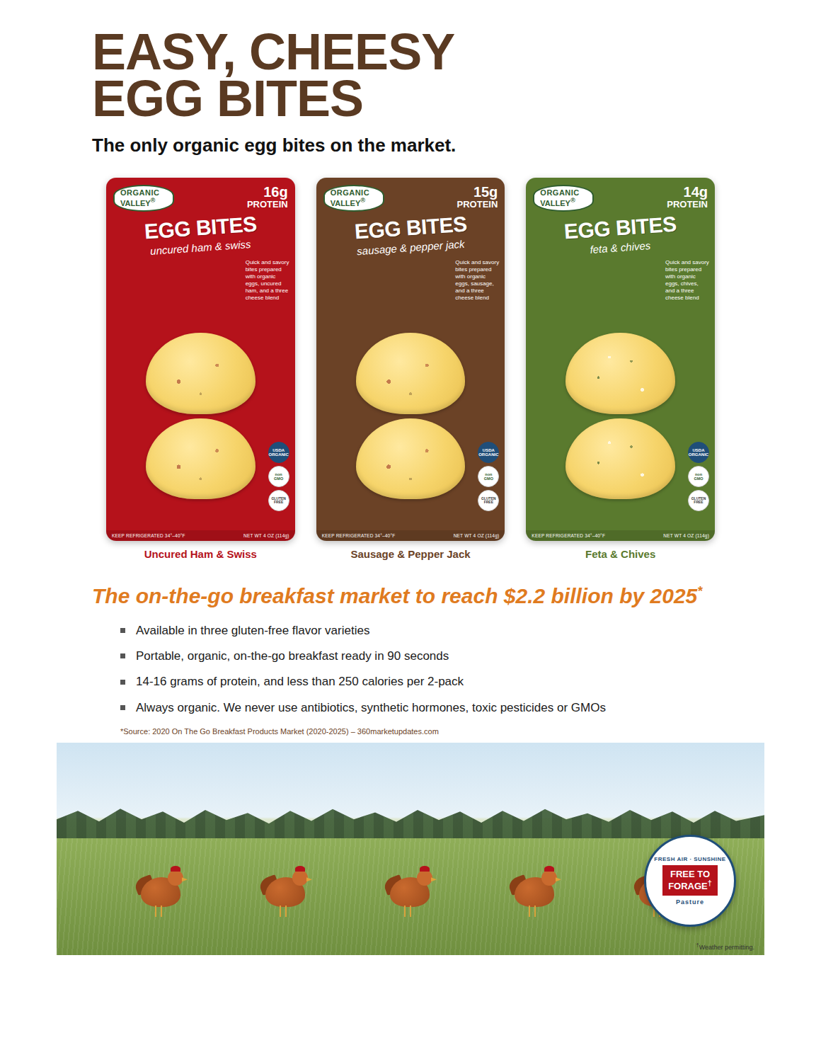Easy, Cheesy
Egg Bites
The only organic egg bites on the market.
ORGANIC
VALLEY®
16g PROTEIN
EGG BITES
uncured ham & swiss
Quick and savory bites prepared with organic eggs, uncured ham, and a three cheese blend
USDA
ORGANIC
non
GMO
GLUTEN
FREE
KEEP REFRIGERATED 34°–40°F NET WT 4 OZ (114g)
Uncured Ham & Swiss
ORGANIC
VALLEY®
15g PROTEIN
EGG BITES
sausage & pepper jack
Quick and savory bites prepared with organic eggs, sausage, and a three cheese blend
USDA
ORGANIC
non
GMO
GLUTEN
FREE
KEEP REFRIGERATED 34°–40°F NET WT 4 OZ (114g)
Sausage & Pepper Jack
ORGANIC
VALLEY®
14g PROTEIN
EGG BITES
feta & chives
Quick and savory bites prepared with organic eggs, chives, and a three cheese blend
USDA
ORGANIC
non
GMO
GLUTEN
FREE
KEEP REFRIGERATED 34°–40°F NET WT 4 OZ (114g)
Feta & Chives
The on-the-go breakfast market to reach $2.2 billion by 2025*
Available in three gluten-free flavor varieties
Portable, organic, on-the-go breakfast ready in 90 seconds
14-16 grams of protein, and less than 250 calories per 2-pack
Always organic. We never use antibiotics, synthetic hormones, toxic pesticides or GMOs
*Source: 2020 On The Go Breakfast Products Market (2020-2025) – 360marketupdates.com
Fresh Air · Sunshine
Free to
Forage†
Pasture
†Weather permitting.